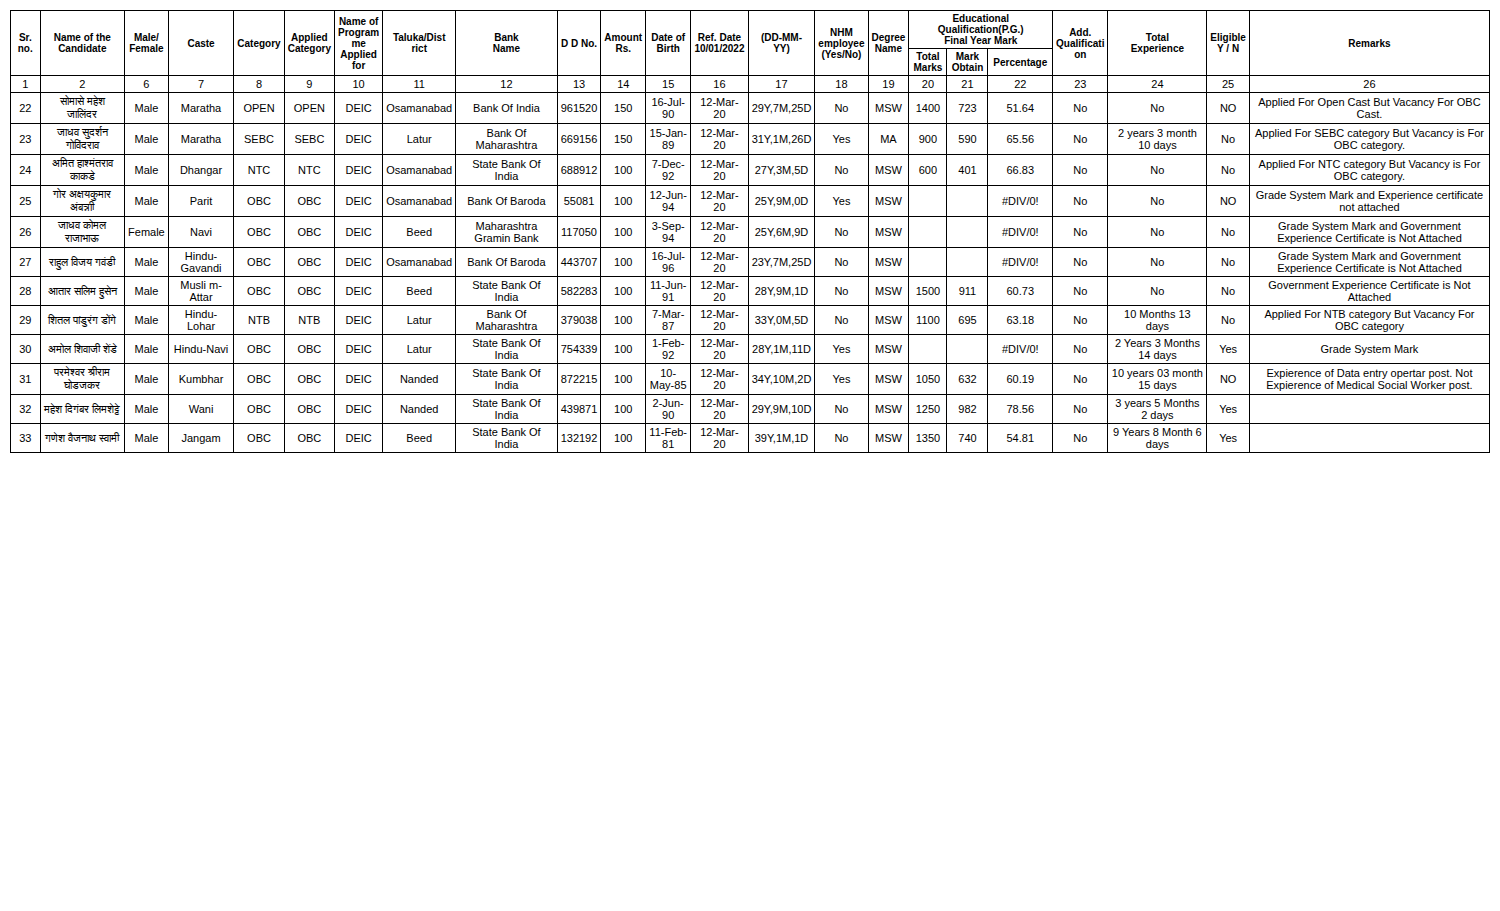| Sr. no. | Name of the Candidate | Male/ Female | Caste | Category | Applied Category | Name of Program me Applied for | Taluka/Dist rict | Bank Name | D D No. | Amount Rs. | Date of Birth | Ref. Date 10/01/2022 | (DD-MM- YY) | NHM employee (Yes/No) | Degree Name | Educational Qualification(P.G.) Final Year Mark | Add. Qualificati on | Total Experience | Eligible Y / N | Remarks |
| --- | --- | --- | --- | --- | --- | --- | --- | --- | --- | --- | --- | --- | --- | --- | --- | --- | --- | --- | --- | --- |
| Total Marks | Mark Obtain | Percentage |
| 1 | 2 | 6 | 7 | 8 | 9 | 10 | 11 | 12 | 13 | 14 | 15 | 16 | 17 | 18 | 19 | 20 | 21 | 22 | 23 | 24 | 25 | 26 |
| 22 | सोमासे महेश जालिंदर | Male | Maratha | OPEN | OPEN | DEIC | Osamanabad | Bank Of India | 961520 | 150 | 16-Jul-90 | 12-Mar-20 | 29Y,7M,25D | No | MSW | 1400 | 723 | 51.64 | No | No | NO | Applied For Open Cast But Vacancy For OBC Cast. |
| 23 | जाधव सुदर्शन गोविंदराव | Male | Maratha | SEBC | SEBC | DEIC | Latur | Bank Of Maharashtra | 669156 | 150 | 15-Jan-89 | 12-Mar-20 | 31Y,1M,26D | Yes | MA | 900 | 590 | 65.56 | No | 2 years 3 month 10 days | No | Applied For SEBC category But Vacancy is For OBC category. |
| 24 | अमित हाश्मंतराव काकडे | Male | Dhangar | NTC | NTC | DEIC | Osamanabad | State Bank Of India | 688912 | 100 | 7-Dec-92 | 12-Mar-20 | 27Y,3M,5D | No | MSW | 600 | 401 | 66.83 | No | No | No | Applied For NTC category But Vacancy is For OBC category. |
| 25 | गोर अक्षयकुमार अंबन्नाी | Male | Parit | OBC | OBC | DEIC | Osamanabad | Bank Of Baroda | 55081 | 100 | 12-Jun-94 | 12-Mar-20 | 25Y,9M,0D | Yes | MSW | | | #DIV/0! | No | No | NO | Grade System Mark and Experience certificate not attached |
| 26 | जाधव कोमल राजाभाऊ | Female | Navi | OBC | OBC | DEIC | Beed | Maharashtra Gramin Bank | 117050 | 100 | 3-Sep-94 | 12-Mar-20 | 25Y,6M,9D | No | MSW | | | #DIV/0! | No | No | No | Grade System Mark and Government Experience Certificate is Not Attached |
| 27 | राहुल विजय गवंडी | Male | Hindu-Gavandi | OBC | OBC | DEIC | Osamanabad | Bank Of Baroda | 443707 | 100 | 16-Jul-96 | 12-Mar-20 | 23Y,7M,25D | No | MSW | | | #DIV/0! | No | No | No | Grade System Mark and Government Experience Certificate is Not Attached |
| 28 | आतार सलिम हुसेन | Male | Musli m-Attar | OBC | OBC | DEIC | Beed | State Bank Of India | 582283 | 100 | 11-Jun-91 | 12-Mar-20 | 28Y,9M,1D | No | MSW | 1500 | 911 | 60.73 | No | No | No | Government Experience Certificate is Not Attached |
| 29 | शितल पांडुरंग डोंगे | Male | Hindu-Lohar | NTB | NTB | DEIC | Latur | Bank Of Maharashtra | 379038 | 100 | 7-Mar-87 | 12-Mar-20 | 33Y,0M,5D | No | MSW | 1100 | 695 | 63.18 | No | 10 Months 13 days | No | Applied For NTB category But Vacancy For OBC category |
| 30 | अमोल शिवाजी शेंडे | Male | Hindu-Navi | OBC | OBC | DEIC | Latur | State Bank Of India | 754339 | 100 | 1-Feb-92 | 12-Mar-20 | 28Y,1M,11D | Yes | MSW | | | #DIV/0! | No | 2 Years 3 Months 14 days | Yes | Grade System Mark |
| 31 | परमेश्वर श्रीराम घोडजकर | Male | Kumbhar | OBC | OBC | DEIC | Nanded | State Bank Of India | 872215 | 100 | 10-May-85 | 12-Mar-20 | 34Y,10M,2D | Yes | MSW | 1050 | 632 | 60.19 | No | 10 years 03 month 15 days | NO | Expierence of Data entry opertar post. Not Expierence of Medical Social Worker post. |
| 32 | महेश दिगंबर लिमशेट्टे | Male | Wani | OBC | OBC | DEIC | Nanded | State Bank Of India | 439871 | 100 | 2-Jun-90 | 12-Mar-20 | 29Y,9M,10D | No | MSW | 1250 | 982 | 78.56 | No | 3 years 5 Months 2 days | Yes | |
| 33 | गणेश वैजनाथ स्वामी | Male | Jangam | OBC | OBC | DEIC | Beed | State Bank Of India | 132192 | 100 | 11-Feb-81 | 12-Mar-20 | 39Y,1M,1D | No | MSW | 1350 | 740 | 54.81 | No | 9 Years 8 Month 6 days | Yes | |